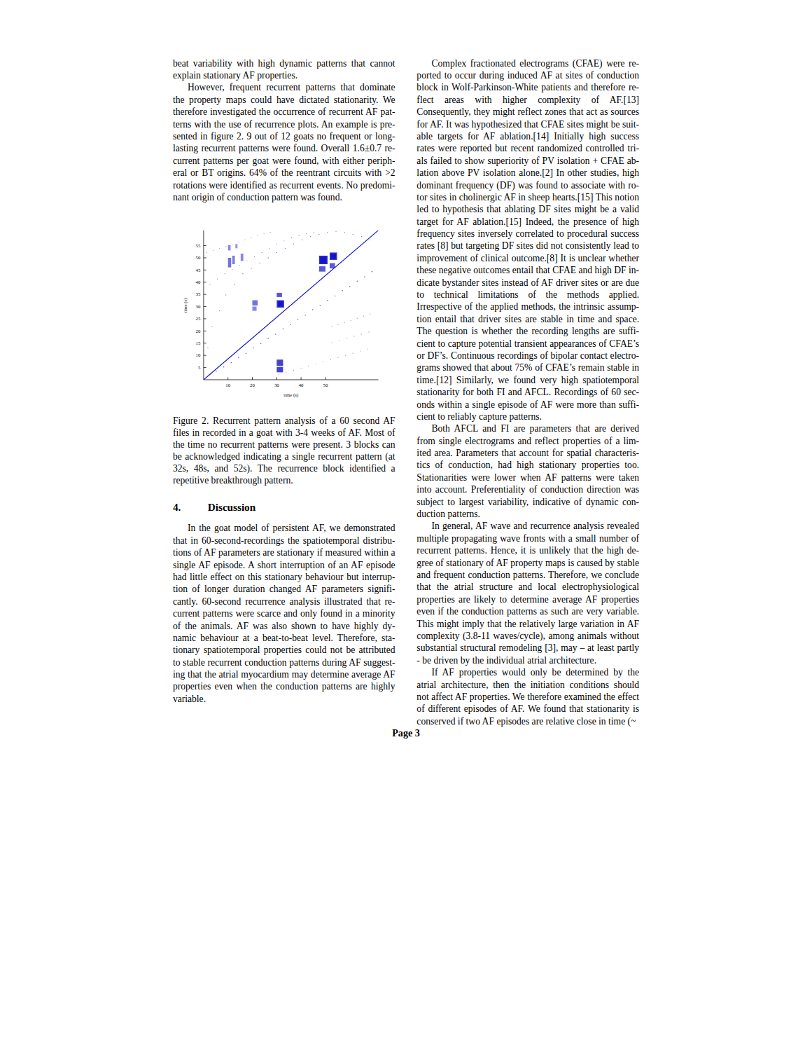beat variability with high dynamic patterns that cannot explain stationary AF properties.
However, frequent recurrent patterns that dominate the property maps could have dictated stationarity. We therefore investigated the occurrence of recurrent AF patterns with the use of recurrence plots. An example is presented in figure 2. 9 out of 12 goats no frequent or long-lasting recurrent patterns were found. Overall 1.6±0.7 recurrent patterns per goat were found, with either peripheral or BT origins. 64% of the reentrant circuits with >2 rotations were identified as recurrent events. No predominant origin of conduction pattern was found.
5 10 15 20 25 30 35 40 45 50 55 10 20 30 40 50 time (s) time (s)
Figure 2. Recurrent pattern analysis of a 60 second AF files in recorded in a goat with 3-4 weeks of AF. Most of the time no recurrent patterns were present. 3 blocks can be acknowledged indicating a single recurrent pattern (at 32s, 48s, and 52s). The recurrence block identified a repetitive breakthrough pattern.
4. Discussion
In the goat model of persistent AF, we demonstrated that in 60-second-recordings the spatiotemporal distributions of AF parameters are stationary if measured within a single AF episode. A short interruption of an AF episode had little effect on this stationary behaviour but interruption of longer duration changed AF parameters significantly. 60-second recurrence analysis illustrated that recurrent patterns were scarce and only found in a minority of the animals. AF was also shown to have highly dynamic behaviour at a beat-to-beat level. Therefore, stationary spatiotemporal properties could not be attributed to stable recurrent conduction patterns during AF suggesting that the atrial myocardium may determine average AF properties even when the conduction patterns are highly variable.
Complex fractionated electrograms (CFAE) were reported to occur during induced AF at sites of conduction block in Wolf-Parkinson-White patients and therefore reflect areas with higher complexity of AF.[13] Consequently, they might reflect zones that act as sources for AF. It was hypothesized that CFAE sites might be suitable targets for AF ablation.[14] Initially high success rates were reported but recent randomized controlled trials failed to show superiority of PV isolation + CFAE ablation above PV isolation alone.[2] In other studies, high dominant frequency (DF) was found to associate with rotor sites in cholinergic AF in sheep hearts.[15] This notion led to hypothesis that ablating DF sites might be a valid target for AF ablation.[15] Indeed, the presence of high frequency sites inversely correlated to procedural success rates [8] but targeting DF sites did not consistently lead to improvement of clinical outcome.[8] It is unclear whether these negative outcomes entail that CFAE and high DF indicate bystander sites instead of AF driver sites or are due to technical limitations of the methods applied. Irrespective of the applied methods, the intrinsic assumption entail that driver sites are stable in time and space. The question is whether the recording lengths are sufficient to capture potential transient appearances of CFAE’s or DF’s. Continuous recordings of bipolar contact electrograms showed that about 75% of CFAE’s remain stable in time.[12] Similarly, we found very high spatiotemporal stationarity for both FI and AFCL. Recordings of 60 seconds within a single episode of AF were more than sufficient to reliably capture patterns.
Both AFCL and FI are parameters that are derived from single electrograms and reflect properties of a limited area. Parameters that account for spatial characteristics of conduction, had high stationary properties too. Stationarities were lower when AF patterns were taken into account. Preferentiality of conduction direction was subject to largest variability, indicative of dynamic conduction patterns.
In general, AF wave and recurrence analysis revealed multiple propagating wave fronts with a small number of recurrent patterns. Hence, it is unlikely that the high degree of stationary of AF property maps is caused by stable and frequent conduction patterns. Therefore, we conclude that the atrial structure and local electrophysiological properties are likely to determine average AF properties even if the conduction patterns as such are very variable. This might imply that the relatively large variation in AF complexity (3.8-11 waves/cycle), among animals without substantial structural remodeling [3], may – at least partly - be driven by the individual atrial architecture.
If AF properties would only be determined by the atrial architecture, then the initiation conditions should not affect AF properties. We therefore examined the effect of different episodes of AF. We found that stationarity is conserved if two AF episodes are relative close in time (~
Page 3